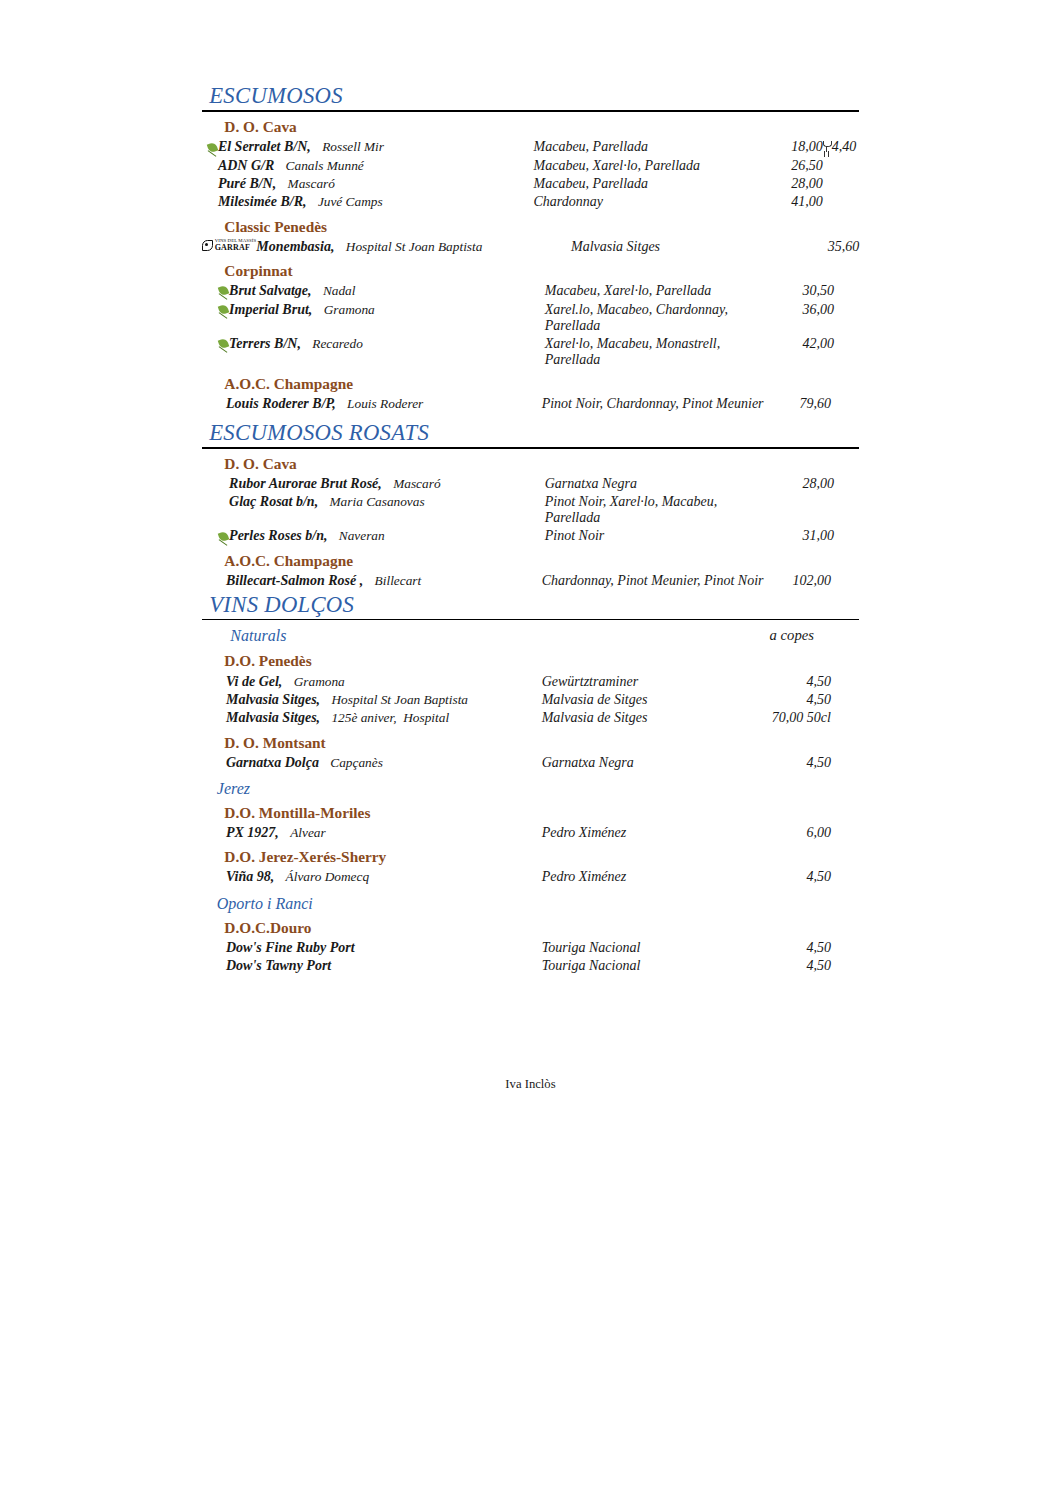ESCUMOSOS
D. O. Cava
| | El Serralet B/N, Rossell Mir | Macabeu, Parellada | 18,00 | 4,40 |
| | ADN G/R Canals Munné | Macabeu, Xarel·lo, Parellada | 26,50 | |
| | Puré B/N, Mascaró | Macabeu, Parellada | 28,00 | |
| | Milesimée B/R, Juvé Camps | Chardonnay | 41,00 | |
Classic Penedès
| VINS DEL MASSÍS GARRAF | Monembasia, Hospital St Joan Baptista | Malvasia Sitges | 35,60 | |
Corpinnat
| | Brut Salvatge, Nadal | Macabeu, Xarel·lo, Parellada | 30,50 | |
| | Imperial Brut, Gramona | Xarel.lo, Macabeo, Chardonnay, Parellada | 36,00 | |
| | Terrers B/N, Recaredo | Xarel·lo, Macabeu, Monastrell, Parellada | 42,00 | |
A.O.C. Champagne
| | Louis Roderer B/P, Louis Roderer | Pinot Noir, Chardonnay, Pinot Meunier | 79,60 | |
ESCUMOSOS ROSATS
D. O. Cava
| | Rubor Aurorae Brut Rosé, Mascaró | Garnatxa Negra | 28,00 | |
| | Glaç Rosat b/n, Maria Casanovas | Pinot Noir, Xarel·lo, Macabeu, Parellada | | |
| | Perles Roses b/n, Naveran | Pinot Noir | 31,00 | |
A.O.C. Champagne
| | Billecart-Salmon Rosé , Billecart | Chardonnay, Pinot Meunier, Pinot Noir | 102,00 | |
VINS DOLÇOS
| | Naturals | | a copes |
D.O. Penedès
| | Vi de Gel, Gramona | Gewürtztraminer | 4,50 | |
| | Malvasia Sitges, Hospital St Joan Baptista | Malvasia de Sitges | 4,50 | |
| | Malvasia Sitges, 125è aniver, Hospital | Malvasia de Sitges | 70,00 50cl | |
D. O. Montsant
| | Garnatxa Dolça Capçanès | Garnatxa Negra | 4,50 | |
Jerez
D.O. Montilla-Moriles
| | PX 1927, Alvear | Pedro Ximénez | 6,00 | |
D.O. Jerez-Xerés-Sherry
| | Viña 98, Álvaro Domecq | Pedro Ximénez | 4,50 | |
Oporto i Ranci
D.O.C.Douro
| | Dow's Fine Ruby Port | Touriga Nacional | 4,50 | |
| | Dow's Tawny Port | Touriga Nacional | 4,50 | |
Iva Inclòs